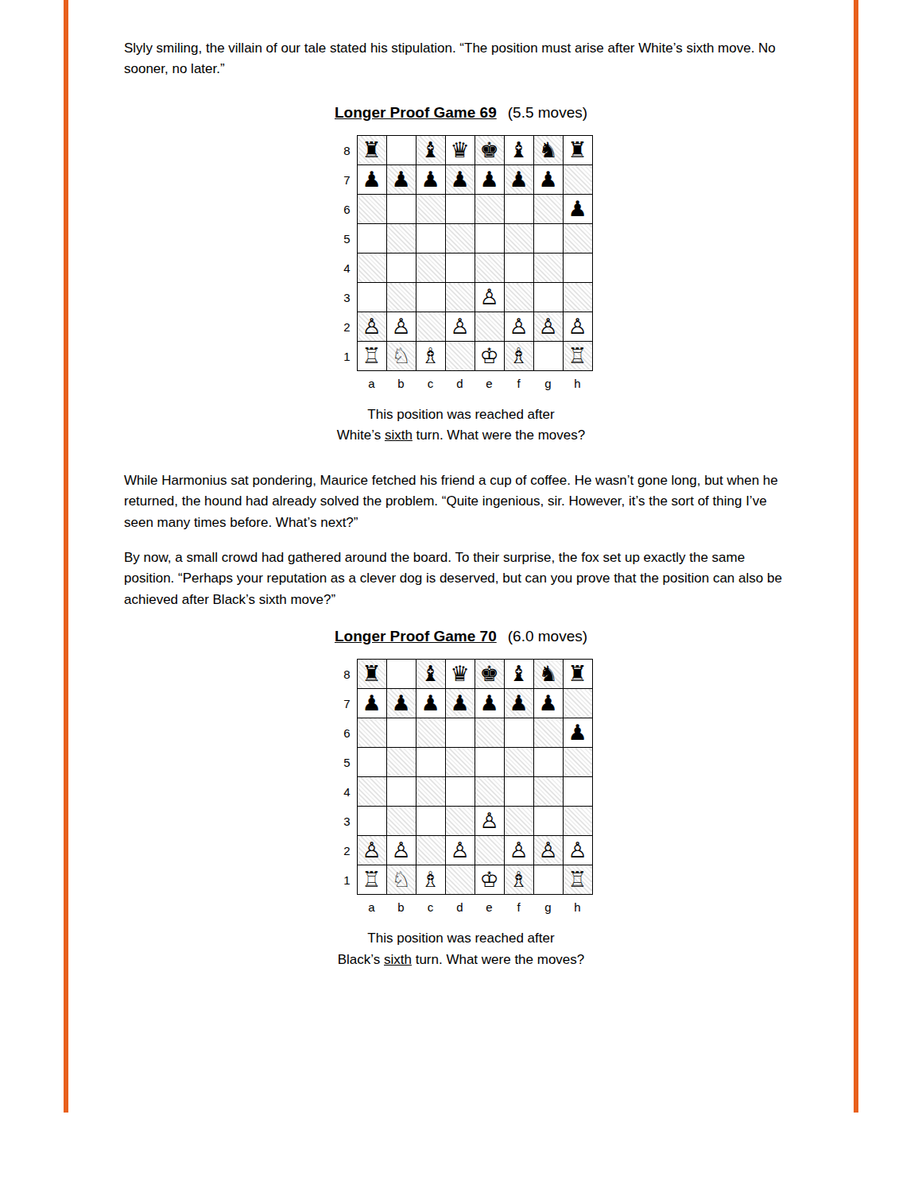Slyly smiling, the villain of our tale stated his stipulation. “The position must arise after White’s sixth move. No sooner, no later.”
Longer Proof Game 69(5.5 moves)
| 8 | ♜ | | ♝ | ♛ | ♚ | ♝ | ♞ | ♜ |
| 7 | ♟ | ♟ | ♟ | ♟ | ♟ | ♟ | ♟ | |
| 6 | | | | | | | | ♟ |
| 5 | | | | | | | | |
| 4 | | | | | | | | |
| 3 | | | | | ♙ | | | |
| 2 | ♙ | ♙ | | ♙ | | ♙ | ♙ | ♙ |
| 1 | ♖ | ♘ | ♗ | | ♔ | ♗ | | ♖ |
| | a | b | c | d | e | f | g | h |
This position was reached after
White’s sixth turn. What were the moves?
While Harmonius sat pondering, Maurice fetched his friend a cup of coffee. He wasn’t gone long, but when he returned, the hound had already solved the problem. “Quite ingenious, sir. However, it’s the sort of thing I’ve seen many times before. What’s next?”
By now, a small crowd had gathered around the board. To their surprise, the fox set up exactly the same position. “Perhaps your reputation as a clever dog is deserved, but can you prove that the position can also be achieved after Black’s sixth move?”
Longer Proof Game 70(6.0 moves)
| 8 | ♜ | | ♝ | ♛ | ♚ | ♝ | ♞ | ♜ |
| 7 | ♟ | ♟ | ♟ | ♟ | ♟ | ♟ | ♟ | |
| 6 | | | | | | | | ♟ |
| 5 | | | | | | | | |
| 4 | | | | | | | | |
| 3 | | | | | ♙ | | | |
| 2 | ♙ | ♙ | | ♙ | | ♙ | ♙ | ♙ |
| 1 | ♖ | ♘ | ♗ | | ♔ | ♗ | | ♖ |
| | a | b | c | d | e | f | g | h |
This position was reached after
Black’s sixth turn. What were the moves?